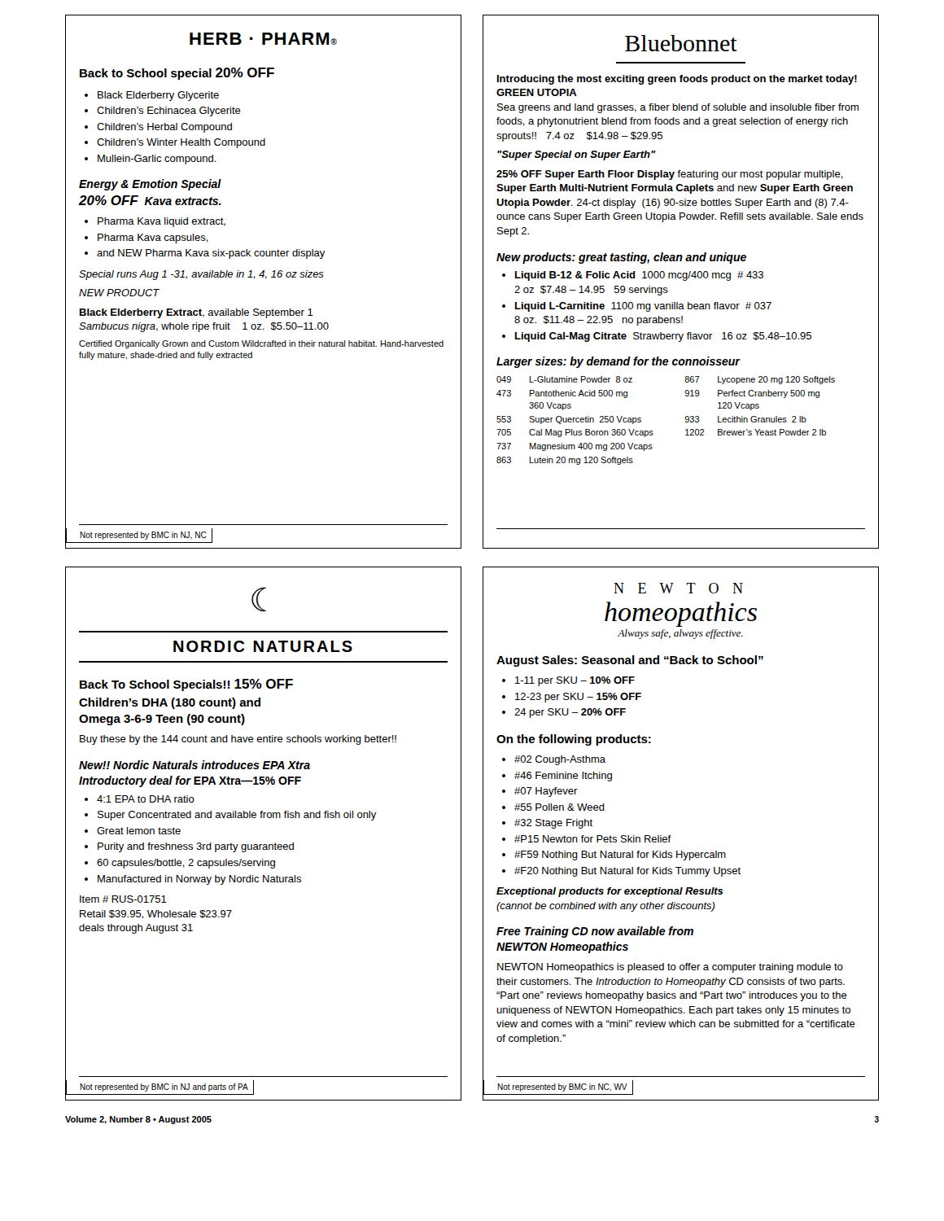HERB · PHARM®
Back to School special 20% OFF
Black Elderberry Glycerite
Children’s Echinacea Glycerite
Children’s Herbal Compound
Children’s Winter Health Compound
Mullein-Garlic compound.
Energy & Emotion Special
20% OFF Kava extracts.
Pharma Kava liquid extract,
Pharma Kava capsules,
and NEW Pharma Kava six-pack counter display
Special runs Aug 1 -31, available in 1, 4, 16 oz sizes
NEW PRODUCT
Black Elderberry Extract, available September 1
Sambucus nigra, whole ripe fruit 1 oz. $5.50–11.00
Certified Organically Grown and Custom Wildcrafted in their natural habitat. Hand-harvested fully mature, shade-dried and fully extracted
Not represented by BMC in NJ, NC
Bluebonnet
Introducing the most exciting green foods product on the market today! GREEN UTOPIA
Sea greens and land grasses, a fiber blend of soluble and insoluble fiber from foods, a phytonutrient blend from foods and a great selection of energy rich sprouts!! 7.4 oz $14.98 – $29.95
"Super Special on Super Earth"
25% OFF Super Earth Floor Display featuring our most popular multiple, Super Earth Multi-Nutrient Formula Caplets and new Super Earth Green Utopia Powder. 24-ct display (16) 90-size bottles Super Earth and (8) 7.4-ounce cans Super Earth Green Utopia Powder. Refill sets available. Sale ends Sept 2.
New products: great tasting, clean and unique
Liquid B-12 & Folic Acid 1000 mcg/400 mcg # 433
2 oz $7.48 – 14.95 59 servings
Liquid L-Carnitine 1100 mg vanilla bean flavor # 037
8 oz. $11.48 – 22.95 no parabens!
Liquid Cal-Mag Citrate Strawberry flavor 16 oz $5.48–10.95
Larger sizes: by demand for the connoisseur
| 049 | L-Glutamine Powder 8 oz | 867 | Lycopene 20 mg 120 Softgels |
| 473 | Pantothenic Acid 500 mg 360 Vcaps | 919 | Perfect Cranberry 500 mg 120 Vcaps |
| 553 | Super Quercetin 250 Vcaps | 933 | Lecithin Granules 2 lb |
| 705 | Cal Mag Plus Boron 360 Vcaps | 1202 | Brewer’s Yeast Powder 2 lb |
| 737 | Magnesium 400 mg 200 Vcaps | | |
| 863 | Lutein 20 mg 120 Softgels | | |
☾
NORDIC NATURALS
Back To School Specials!! 15% OFF
Children’s DHA (180 count) and
Omega 3-6-9 Teen (90 count)
Buy these by the 144 count and have entire schools working better!!
New!! Nordic Naturals introduces EPA Xtra
Introductory deal for EPA Xtra—15% OFF
4:1 EPA to DHA ratio
Super Concentrated and available from fish and fish oil only
Great lemon taste
Purity and freshness 3rd party guaranteed
60 capsules/bottle, 2 capsules/serving
Manufactured in Norway by Nordic Naturals
Item # RUS-01751
Retail $39.95, Wholesale $23.97
deals through August 31
Not represented by BMC in NJ and parts of PA
N E W T O N
homeopathics
Always safe, always effective.
August Sales: Seasonal and “Back to School”
1-11 per SKU – 10% OFF
12-23 per SKU – 15% OFF
24 per SKU – 20% OFF
On the following products:
#02 Cough-Asthma
#46 Feminine Itching
#07 Hayfever
#55 Pollen & Weed
#32 Stage Fright
#P15 Newton for Pets Skin Relief
#F59 Nothing But Natural for Kids Hypercalm
#F20 Nothing But Natural for Kids Tummy Upset
Exceptional products for exceptional Results
(cannot be combined with any other discounts)
Free Training CD now available from
NEWTON Homeopathics
NEWTON Homeopathics is pleased to offer a computer training module to their customers. The Introduction to Homeopathy CD consists of two parts. “Part one” reviews homeopathy basics and “Part two” introduces you to the uniqueness of NEWTON Homeopathics. Each part takes only 15 minutes to view and comes with a “mini” review which can be submitted for a “certificate of completion.”
Not represented by BMC in NC, WV
Volume 2, Number 8 • August 2005
3